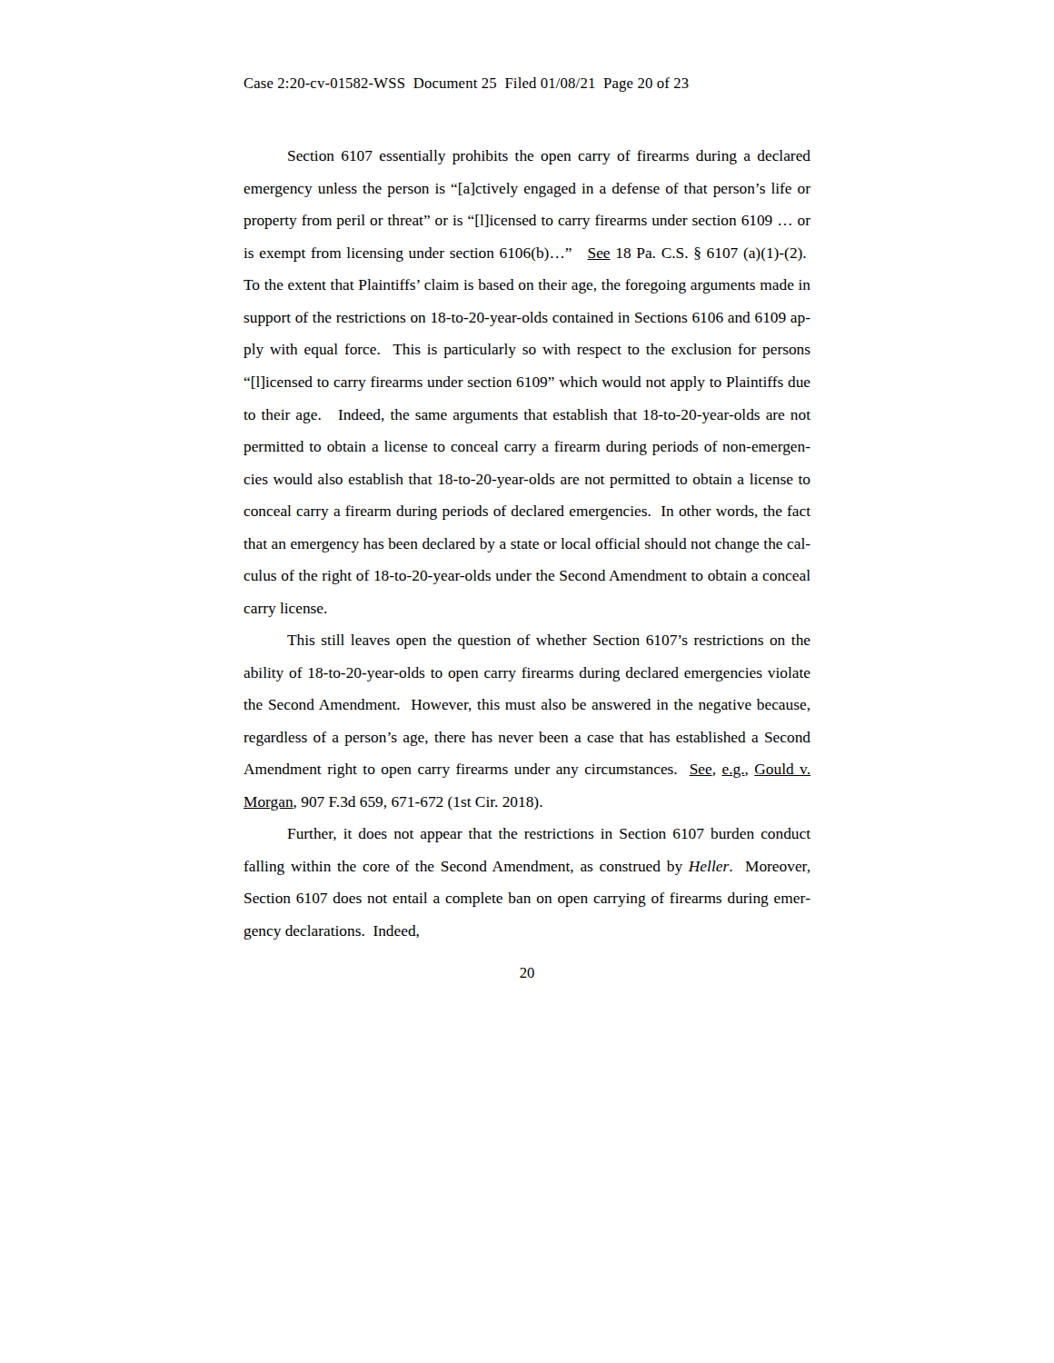Case 2:20-cv-01582-WSS Document 25 Filed 01/08/21 Page 20 of 23
Section 6107 essentially prohibits the open carry of firearms during a declared emergency unless the person is “[a]ctively engaged in a defense of that person’s life or property from peril or threat” or is “[l]icensed to carry firearms under section 6109 … or is exempt from licensing under section 6106(b)…” See 18 Pa. C.S. § 6107 (a)(1)-(2). To the extent that Plaintiffs’ claim is based on their age, the foregoing arguments made in support of the restrictions on 18-to-20-year-olds contained in Sections 6106 and 6109 apply with equal force. This is particularly so with respect to the exclusion for persons “[l]icensed to carry firearms under section 6109” which would not apply to Plaintiffs due to their age. Indeed, the same arguments that establish that 18-to-20-year-olds are not permitted to obtain a license to conceal carry a firearm during periods of non-emergencies would also establish that 18-to-20-year-olds are not permitted to obtain a license to conceal carry a firearm during periods of declared emergencies. In other words, the fact that an emergency has been declared by a state or local official should not change the calculus of the right of 18-to-20-year-olds under the Second Amendment to obtain a conceal carry license.
This still leaves open the question of whether Section 6107’s restrictions on the ability of 18-to-20-year-olds to open carry firearms during declared emergencies violate the Second Amendment. However, this must also be answered in the negative because, regardless of a person’s age, there has never been a case that has established a Second Amendment right to open carry firearms under any circumstances. See, e.g., Gould v. Morgan, 907 F.3d 659, 671-672 (1st Cir. 2018).
Further, it does not appear that the restrictions in Section 6107 burden conduct falling within the core of the Second Amendment, as construed by Heller. Moreover, Section 6107 does not entail a complete ban on open carrying of firearms during emergency declarations. Indeed,
20